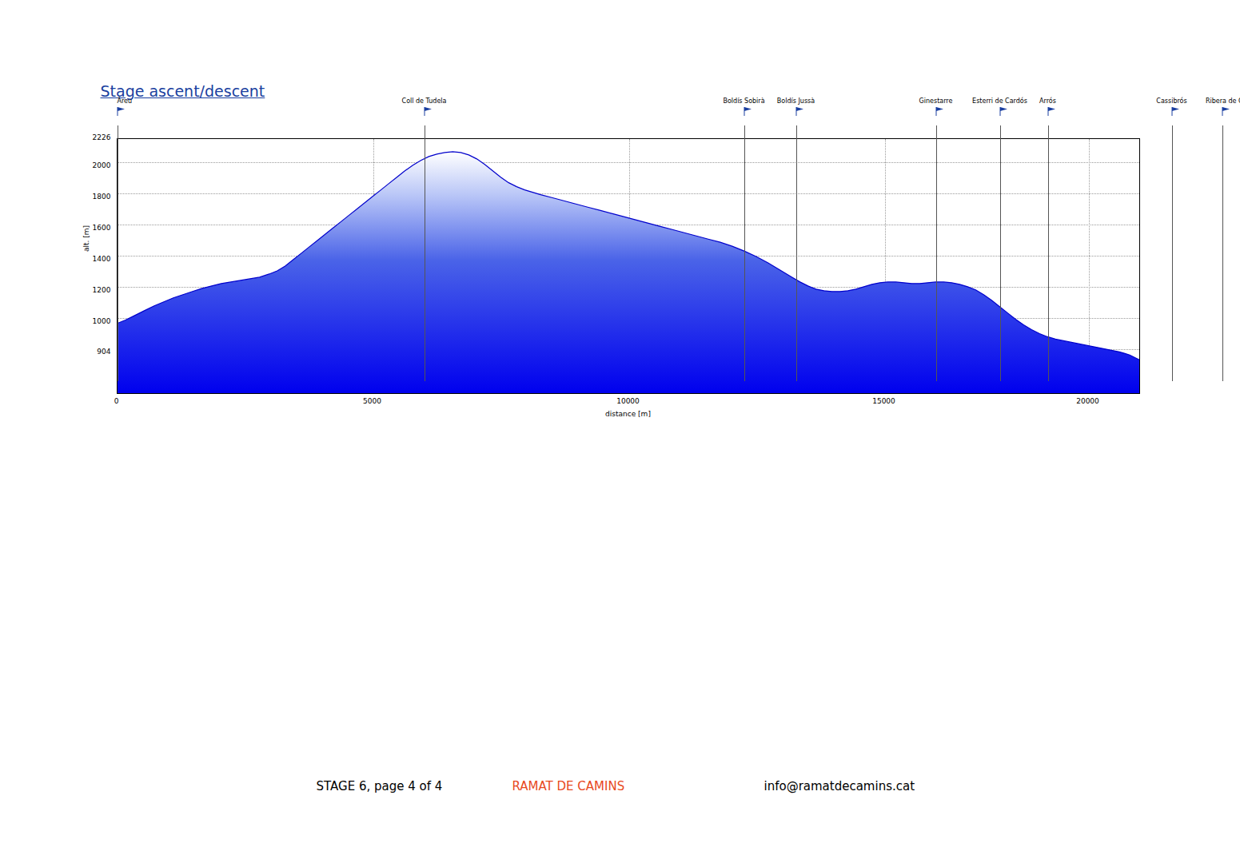Stage ascent/descent
2226
2000
1800
1600
1400
1200
1000
904
alt. [m]
0
5000
10000
15000
20000
distance [m]
Àreu
Coll de Tudela
Boldís Sobirà
Boldís Jussà
Ginestarre
Esterri de Cardós
Arrós
Cassibrós
Ribera de Ca
STAGE 6, page 4 of 4 RAMAT DE CAMINS info@ramatdecamins.cat